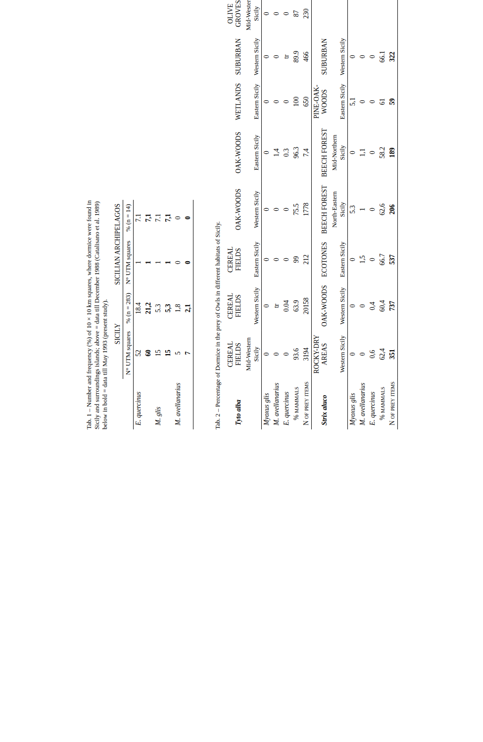Tab. 1 – Number and frequency (%) of 10 × 10 km squares, where dormice were found in Sicily and surroundings islands; above = data till December 1988 (Catalisano et al. 1989) below in bold = data till May 1993 (present study).
| | SICILY | SICILIAN ARCHIPELAGOS |
| --- | --- | --- |
| | N° UTM squares | % (n = 283) | N° UTM squares | % (n = 14) |
| E. quercinus | 52 | 18.4 | 1 | 7.1 |
| | 60 | 21,2 | 1 | 7,1 |
| M. glis | 15 | 5.3 | 1 | 7.1 |
| | 15 | 5,3 | 1 | 7,1 |
| M. avellanarius | 5 | 1,8 | 0 | 0 |
| | 7 | 2,1 | 0 | 0 |
Tab. 2 – Percentage of Dormice in the prey of Owls in different habitats of Sicily.
| Tyto alba | CEREAL FIELDS | CEREAL FIELDS | CEREAL FIELDS | OAK-WOODS | OAK-WOODS | WETLANDS | SUBURBAN | OLIVE GROVES |
| --- | --- | --- | --- | --- | --- | --- | --- | --- |
| | Mid-Western Sicily | Western Sicily | Eastern Sicily | Western Sicily | Eastern Sicily | Eastern Sicily | Western Sicily | Mid-Western Sicily |
| Myoxus glis | 0 | 0 | 0 | 0 | 0 | 0 | 0 | 0 |
| M. avellanarius | 0 | tr | 0 | 0 | 1,4 | 0 | 0 | 0 |
| E. quercinus | 0 | 0.04 | 0 | 0 | 0.3 | 0 | tr | 0 |
| % mammals | 93.6 | 63.9 | 99 | 75.5 | 96.3 | 100 | 89.9 | 87 |
| N of prey items | 3194 | 20158 | 212 | 1778 | 7,4 | 650 | 466 | 230 |
| Strix aluco | ROCKY-DRY AREAS | OAK-WOODS | ECOTONES | BEECH FOREST | BEECH FOREST | PINE-OAK- WOODS | SUBURBAN | |
| | Western Sicily | Western Sicily | Eastern Sicily | North-Eastern Sicily | Mid-Northern Sicily | Eastern Sicily | Western Sicily | |
| Myoxus glis | 0 | 0 | 0 | 5.3 | 0 | 5,1 | 0 | |
| M. avellanarius | 0 | 0 | 1,5 | 1 | 1,1 | 0 | 0 | |
| E. quercinus | 0,6 | 0,4 | 0 | 0 | 0 | 0 | 0 | |
| % mammals | 62,4 | 60,4 | 66.7 | 62,6 | 58.2 | 61 | 66.1 | |
| N of prey items | 351 | 737 | 537 | 206 | 189 | 59 | 322 | |